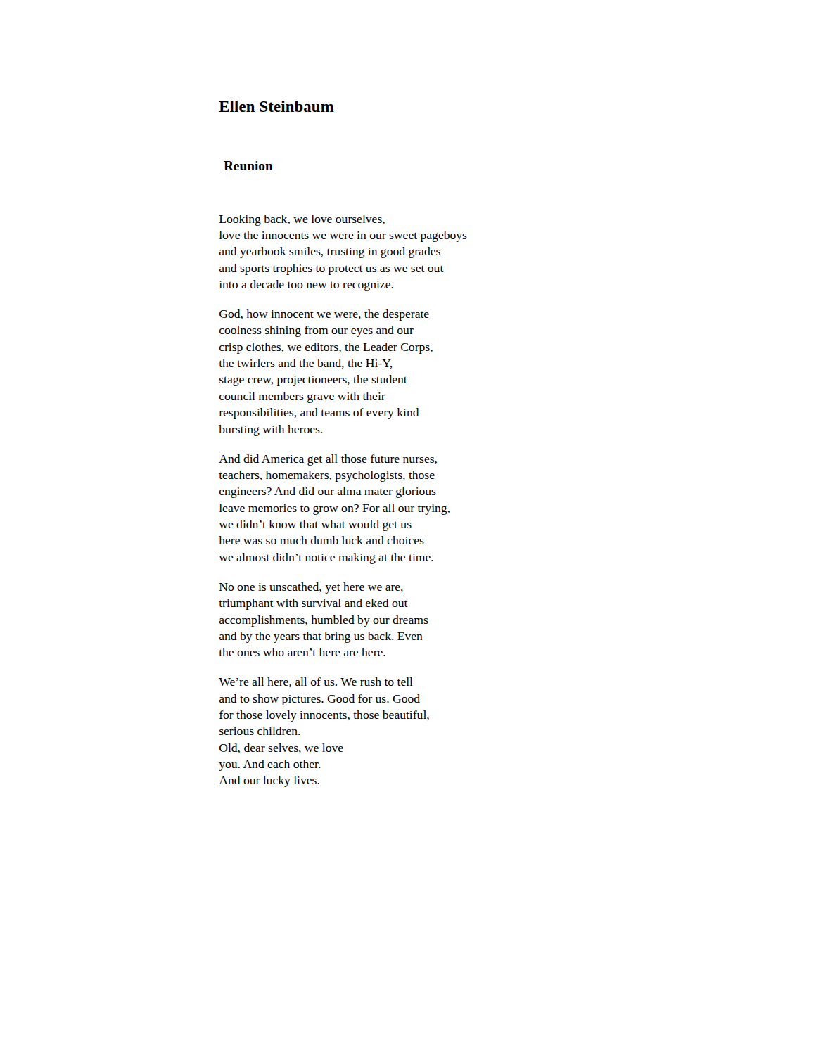Ellen Steinbaum
Reunion
Looking back, we love ourselves,
love the innocents we were in our sweet pageboys
and yearbook smiles, trusting in good grades
and sports trophies to protect us as we set out
into a decade too new to recognize.
God, how innocent we were, the desperate
coolness shining from our eyes and our
crisp clothes, we editors, the Leader Corps,
the twirlers and the band, the Hi-Y,
stage crew, projectioneers, the student
council members grave with their
responsibilities, and teams of every kind
bursting with heroes.
And did America get all those future nurses,
teachers, homemakers, psychologists, those
engineers? And did our alma mater glorious
leave memories to grow on? For all our trying,
we didn’t know that what would get us
here was so much dumb luck and choices
we almost didn’t notice making at the time.
No one is unscathed, yet here we are,
triumphant with survival and eked out
accomplishments, humbled by our dreams
and by the years that bring us back. Even
the ones who aren’t here are here.
We’re all here, all of us. We rush to tell
and to show pictures. Good for us. Good
for those lovely innocents, those beautiful,
serious children.
Old, dear selves, we love
you. And each other.
And our lucky lives.